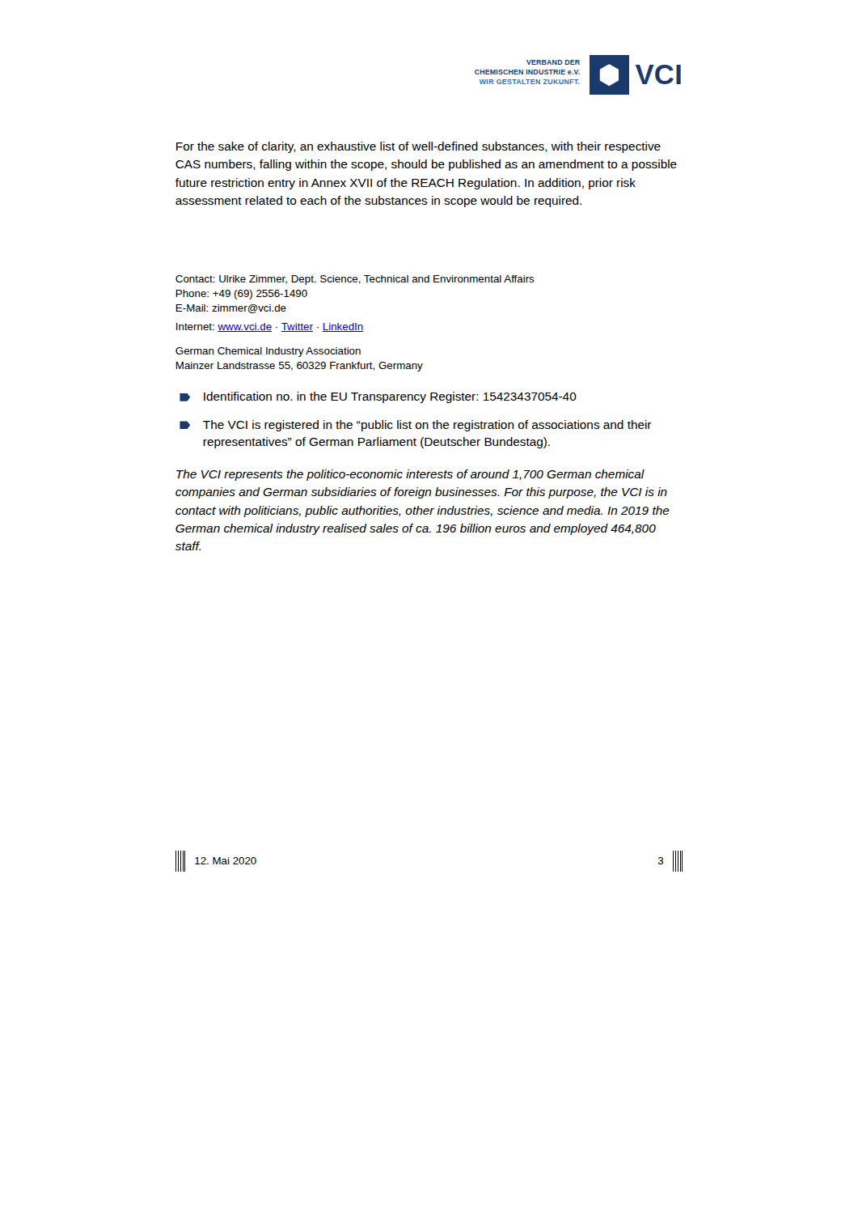VERBAND DER
CHEMISCHEN INDUSTRIE e.V.
WIR GESTALTEN ZUKUNFT.
VCI
For the sake of clarity, an exhaustive list of well-defined substances, with their respective CAS numbers, falling within the scope, should be published as an amendment to a possible future restriction entry in Annex XVII of the REACH Regulation. In addition, prior risk assessment related to each of the substances in scope would be required.
Contact: Ulrike Zimmer, Dept. Science, Technical and Environmental Affairs
Phone: +49 (69) 2556-1490
E-Mail: zimmer@vci.de
Internet: www.vci.de · Twitter · LinkedIn
German Chemical Industry Association
Mainzer Landstrasse 55, 60329 Frankfurt, Germany
Identification no. in the EU Transparency Register: 15423437054-40
The VCI is registered in the “public list on the registration of associations and their representatives” of German Parliament (Deutscher Bundestag).
The VCI represents the politico-economic interests of around 1,700 German chemical companies and German subsidiaries of foreign businesses. For this purpose, the VCI is in contact with politicians, public authorities, other industries, science and media. In 2019 the German chemical industry realised sales of ca. 196 billion euros and employed 464,800 staff.
12. Mai 2020
3